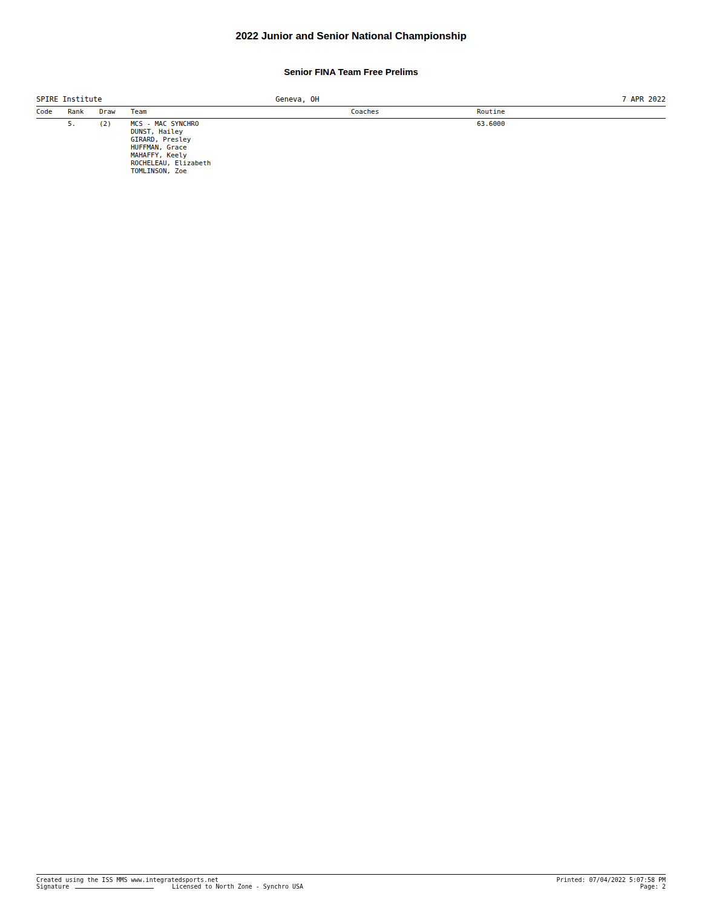2022 Junior and Senior National Championship
Senior FINA Team Free Prelims
SPIRE Institute Geneva, OH 7 APR 2022
| Code | Rank | Draw | Team | Coaches | Routine | |
| --- | --- | --- | --- | --- | --- | --- |
| | 5. | (2) | MCS - MAC SYNCHRO | | 63.6000 | |
| | DUNST, Hailey GIRARD, Presley HUFFMAN, Grace MAHAFFY, Keely ROCHELEAU, Elizabeth TOMLINSON, Zoe |
Created using the ISS MMS www.integratedsports.net Printed: 07/04/2022 5:07:58 PM
Signature Licensed to North Zone - Synchro USA Page: 2